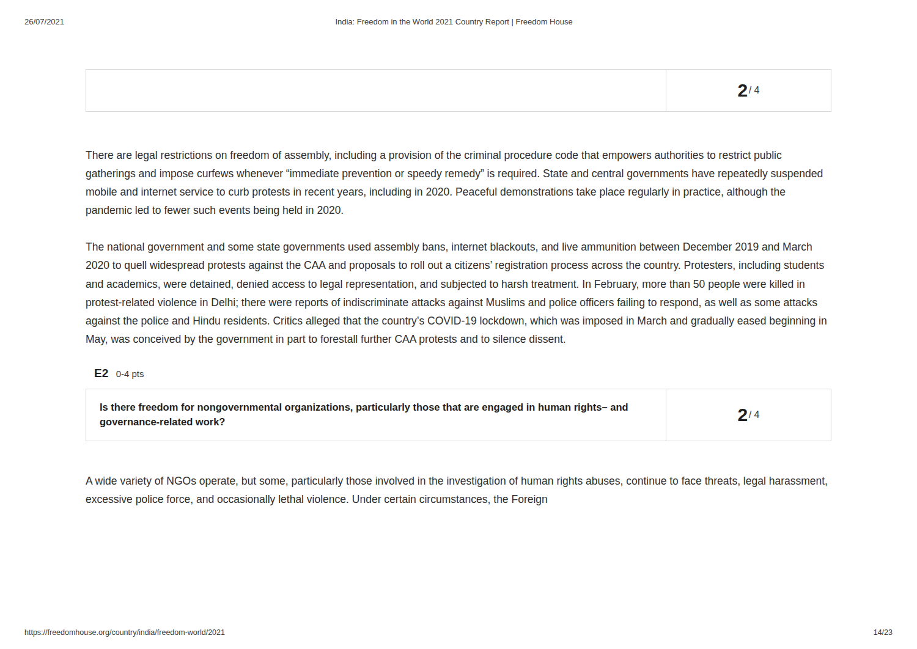26/07/2021
India: Freedom in the World 2021 Country Report | Freedom House
2/ 4
There are legal restrictions on freedom of assembly, including a provision of the criminal procedure code that empowers authorities to restrict public gatherings and impose curfews whenever “immediate prevention or speedy remedy” is required. State and central governments have repeatedly suspended mobile and internet service to curb protests in recent years, including in 2020. Peaceful demonstrations take place regularly in practice, although the pandemic led to fewer such events being held in 2020.
The national government and some state governments used assembly bans, internet blackouts, and live ammunition between December 2019 and March 2020 to quell widespread protests against the CAA and proposals to roll out a citizens’ registration process across the country. Protesters, including students and academics, were detained, denied access to legal representation, and subjected to harsh treatment. In February, more than 50 people were killed in protest-related violence in Delhi; there were reports of indiscriminate attacks against Muslims and police officers failing to respond, as well as some attacks against the police and Hindu residents. Critics alleged that the country’s COVID-19 lockdown, which was imposed in March and gradually eased beginning in May, was conceived by the government in part to forestall further CAA protests and to silence dissent.
E20-4 pts
Is there freedom for nongovernmental organizations, particularly those that are engaged in human rights– and governance-related work?
2/ 4
A wide variety of NGOs operate, but some, particularly those involved in the investigation of human rights abuses, continue to face threats, legal harassment, excessive police force, and occasionally lethal violence. Under certain circumstances, the Foreign
https://freedomhouse.org/country/india/freedom-world/2021
14/23